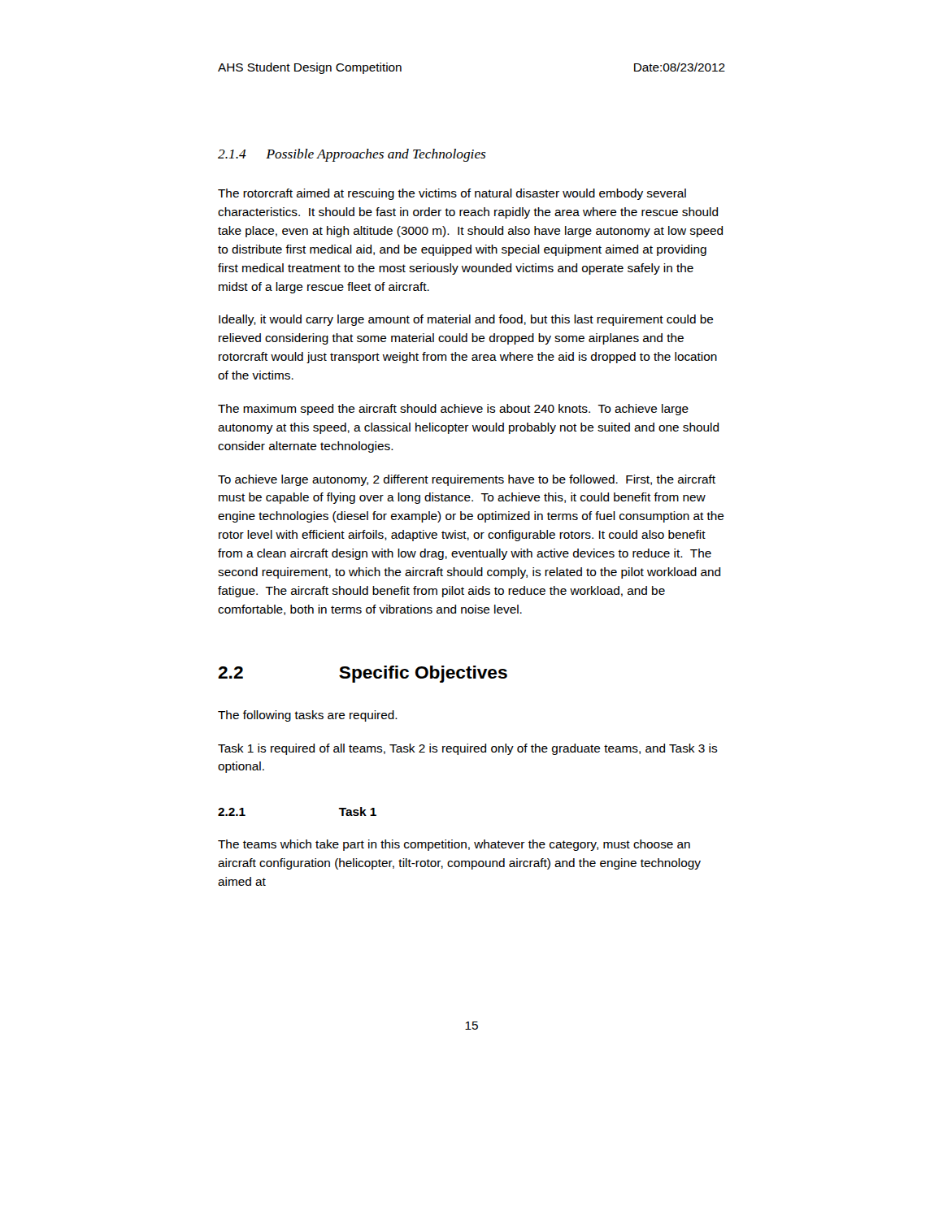AHS Student Design Competition
Date:08/23/2012
2.1.4 Possible Approaches and Technologies
The rotorcraft aimed at rescuing the victims of natural disaster would embody several characteristics. It should be fast in order to reach rapidly the area where the rescue should take place, even at high altitude (3000 m). It should also have large autonomy at low speed to distribute first medical aid, and be equipped with special equipment aimed at providing first medical treatment to the most seriously wounded victims and operate safely in the midst of a large rescue fleet of aircraft.
Ideally, it would carry large amount of material and food, but this last requirement could be relieved considering that some material could be dropped by some airplanes and the rotorcraft would just transport weight from the area where the aid is dropped to the location of the victims.
The maximum speed the aircraft should achieve is about 240 knots. To achieve large autonomy at this speed, a classical helicopter would probably not be suited and one should consider alternate technologies.
To achieve large autonomy, 2 different requirements have to be followed. First, the aircraft must be capable of flying over a long distance. To achieve this, it could benefit from new engine technologies (diesel for example) or be optimized in terms of fuel consumption at the rotor level with efficient airfoils, adaptive twist, or configurable rotors. It could also benefit from a clean aircraft design with low drag, eventually with active devices to reduce it. The second requirement, to which the aircraft should comply, is related to the pilot workload and fatigue. The aircraft should benefit from pilot aids to reduce the workload, and be comfortable, both in terms of vibrations and noise level.
2.2 Specific Objectives
The following tasks are required.
Task 1 is required of all teams, Task 2 is required only of the graduate teams, and Task 3 is optional.
2.2.1 Task 1
The teams which take part in this competition, whatever the category, must choose an aircraft configuration (helicopter, tilt-rotor, compound aircraft) and the engine technology aimed at
15